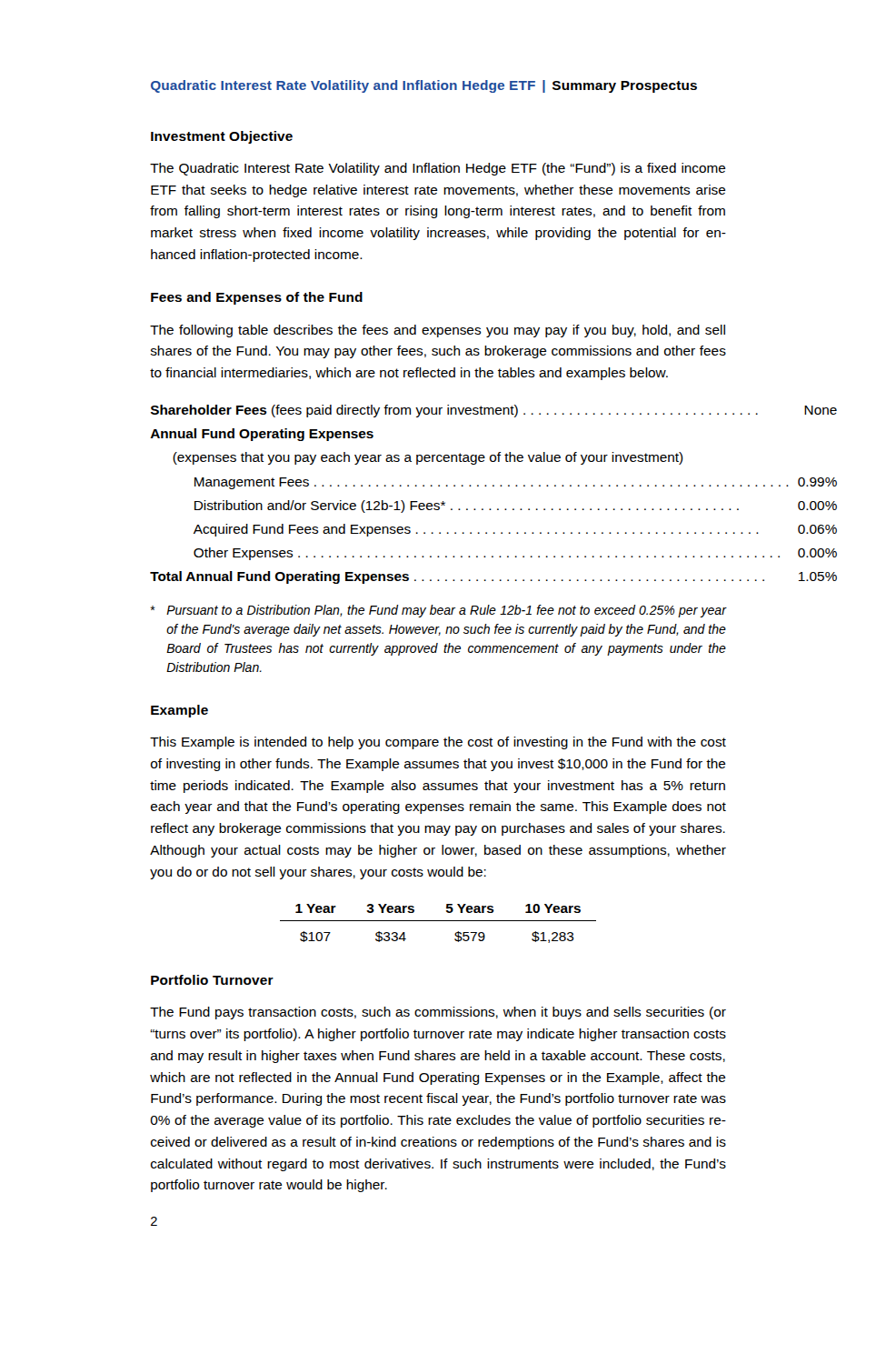Quadratic Interest Rate Volatility and Inflation Hedge ETF | Summary Prospectus
Investment Objective
The Quadratic Interest Rate Volatility and Inflation Hedge ETF (the “Fund”) is a fixed income ETF that seeks to hedge relative interest rate movements, whether these movements arise from falling short-term interest rates or rising long-term interest rates, and to benefit from market stress when fixed income volatility increases, while providing the potential for enhanced inflation-protected income.
Fees and Expenses of the Fund
The following table describes the fees and expenses you may pay if you buy, hold, and sell shares of the Fund. You may pay other fees, such as brokerage commissions and other fees to financial intermediaries, which are not reflected in the tables and examples below.
| Shareholder Fees (fees paid directly from your investment) . . . . . . . . . . . . . . . . . . . . . . . . . . . . . . . | None |
| Annual Fund Operating Expenses | |
| (expenses that you pay each year as a percentage of the value of your investment) | |
| Management Fees . . . . . . . . . . . . . . . . . . . . . . . . . . . . . . . . . . . . . . . . . . . . . . . . . . . . . . . . . . . . . . | 0.99% |
| Distribution and/or Service (12b-1) Fees* . . . . . . . . . . . . . . . . . . . . . . . . . . . . . . . . . . . . . . | 0.00% |
| Acquired Fund Fees and Expenses . . . . . . . . . . . . . . . . . . . . . . . . . . . . . . . . . . . . . . . . . . . . . | 0.06% |
| Other Expenses . . . . . . . . . . . . . . . . . . . . . . . . . . . . . . . . . . . . . . . . . . . . . . . . . . . . . . . . . . . . . . . | 0.00% |
| Total Annual Fund Operating Expenses . . . . . . . . . . . . . . . . . . . . . . . . . . . . . . . . . . . . . . . . . . . . . . | 1.05% |
* Pursuant to a Distribution Plan, the Fund may bear a Rule 12b-1 fee not to exceed 0.25% per year of the Fund's average daily net assets. However, no such fee is currently paid by the Fund, and the Board of Trustees has not currently approved the commencement of any payments under the Distribution Plan.
Example
This Example is intended to help you compare the cost of investing in the Fund with the cost of investing in other funds. The Example assumes that you invest $10,000 in the Fund for the time periods indicated. The Example also assumes that your investment has a 5% return each year and that the Fund’s operating expenses remain the same. This Example does not reflect any brokerage commissions that you may pay on purchases and sales of your shares. Although your actual costs may be higher or lower, based on these assumptions, whether you do or do not sell your shares, your costs would be:
| 1 Year | 3 Years | 5 Years | 10 Years |
| --- | --- | --- | --- |
| $107 | $334 | $579 | $1,283 |
Portfolio Turnover
The Fund pays transaction costs, such as commissions, when it buys and sells securities (or “turns over” its portfolio). A higher portfolio turnover rate may indicate higher transaction costs and may result in higher taxes when Fund shares are held in a taxable account. These costs, which are not reflected in the Annual Fund Operating Expenses or in the Example, affect the Fund’s performance. During the most recent fiscal year, the Fund’s portfolio turnover rate was 0% of the average value of its portfolio. This rate excludes the value of portfolio securities received or delivered as a result of in-kind creations or redemptions of the Fund’s shares and is calculated without regard to most derivatives. If such instruments were included, the Fund’s portfolio turnover rate would be higher.
2